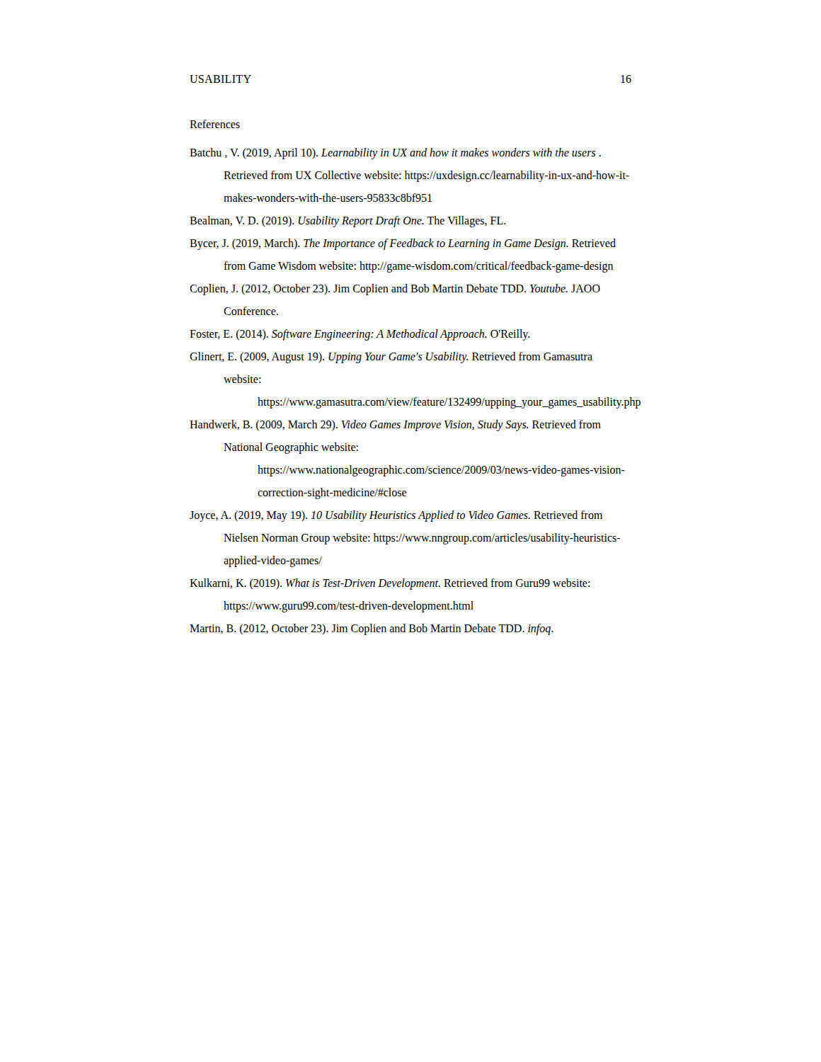USABILITY 16
References
Batchu , V. (2019, April 10). Learnability in UX and how it makes wonders with the users . Retrieved from UX Collective website: https://uxdesign.cc/learnability-in-ux-and-how-it-makes-wonders-with-the-users-95833c8bf951
Bealman, V. D. (2019). Usability Report Draft One. The Villages, FL.
Bycer, J. (2019, March). The Importance of Feedback to Learning in Game Design. Retrieved from Game Wisdom website: http://game-wisdom.com/critical/feedback-game-design
Coplien, J. (2012, October 23). Jim Coplien and Bob Martin Debate TDD. Youtube. JAOO Conference.
Foster, E. (2014). Software Engineering: A Methodical Approach. O'Reilly.
Glinert, E. (2009, August 19). Upping Your Game's Usability. Retrieved from Gamasutra website: https://www.gamasutra.com/view/feature/132499/upping_your_games_usability.php
Handwerk, B. (2009, March 29). Video Games Improve Vision, Study Says. Retrieved from National Geographic website: https://www.nationalgeographic.com/science/2009/03/news-video-games-vision-correction-sight-medicine/#close
Joyce, A. (2019, May 19). 10 Usability Heuristics Applied to Video Games. Retrieved from Nielsen Norman Group website: https://www.nngroup.com/articles/usability-heuristics-applied-video-games/
Kulkarni, K. (2019). What is Test-Driven Development. Retrieved from Guru99 website: https://www.guru99.com/test-driven-development.html
Martin, B. (2012, October 23). Jim Coplien and Bob Martin Debate TDD. infoq.